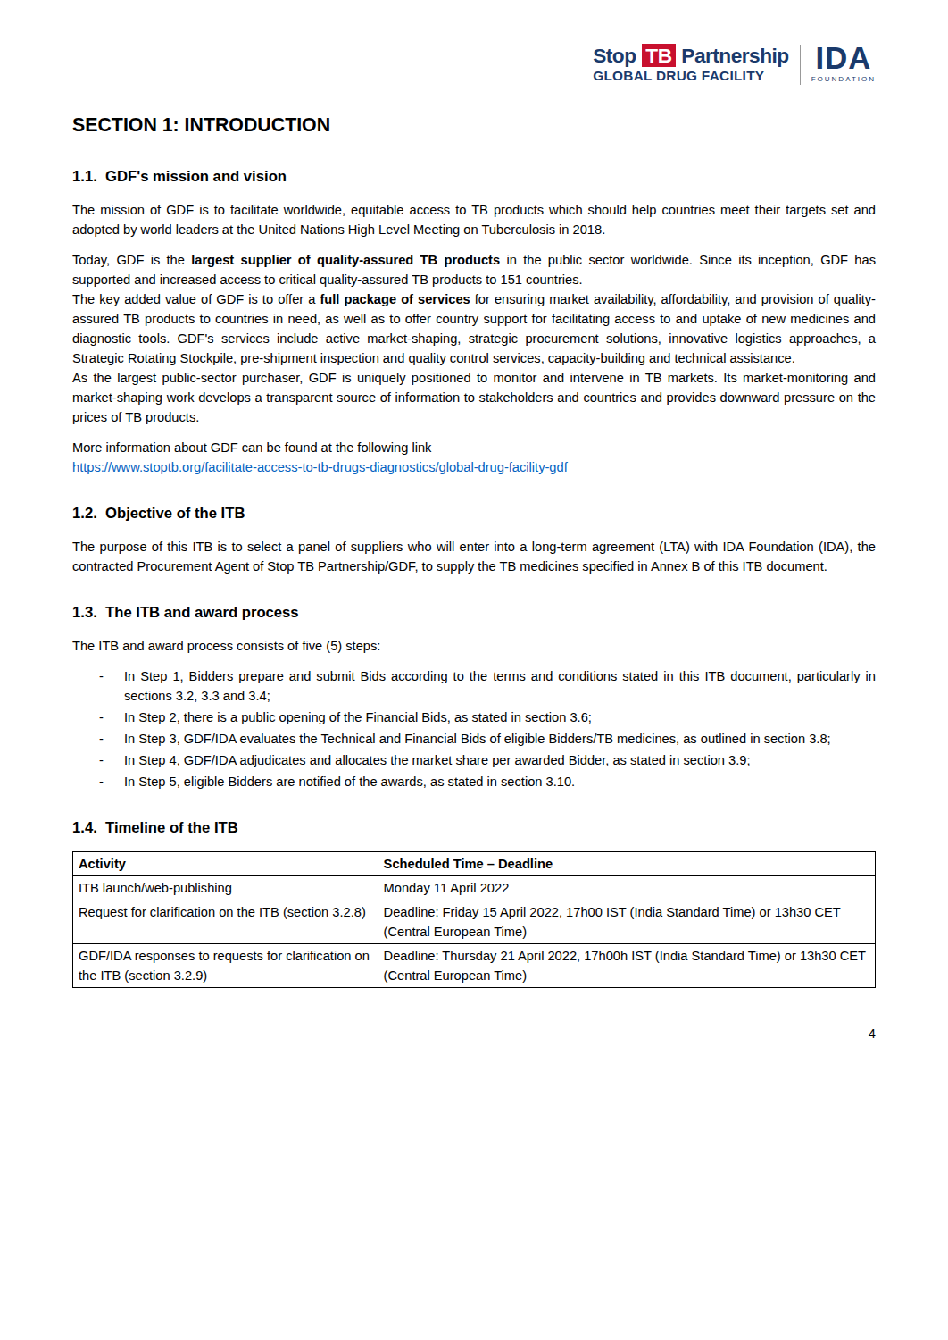Stop TB Partnership
GLOBAL DRUG FACILITY
IDA
FOUNDATION
SECTION 1: INTRODUCTION
1.1. GDF's mission and vision
The mission of GDF is to facilitate worldwide, equitable access to TB products which should help countries meet their targets set and adopted by world leaders at the United Nations High Level Meeting on Tuberculosis in 2018.
Today, GDF is the largest supplier of quality-assured TB products in the public sector worldwide. Since its inception, GDF has supported and increased access to critical quality-assured TB products to 151 countries.
The key added value of GDF is to offer a full package of services for ensuring market availability, affordability, and provision of quality-assured TB products to countries in need, as well as to offer country support for facilitating access to and uptake of new medicines and diagnostic tools. GDF's services include active market-shaping, strategic procurement solutions, innovative logistics approaches, a Strategic Rotating Stockpile, pre-shipment inspection and quality control services, capacity-building and technical assistance.
As the largest public-sector purchaser, GDF is uniquely positioned to monitor and intervene in TB markets. Its market-monitoring and market-shaping work develops a transparent source of information to stakeholders and countries and provides downward pressure on the prices of TB products.
More information about GDF can be found at the following link
https://www.stoptb.org/facilitate-access-to-tb-drugs-diagnostics/global-drug-facility-gdf
1.2. Objective of the ITB
The purpose of this ITB is to select a panel of suppliers who will enter into a long-term agreement (LTA) with IDA Foundation (IDA), the contracted Procurement Agent of Stop TB Partnership/GDF, to supply the TB medicines specified in Annex B of this ITB document.
1.3. The ITB and award process
The ITB and award process consists of five (5) steps:
In Step 1, Bidders prepare and submit Bids according to the terms and conditions stated in this ITB document, particularly in sections 3.2, 3.3 and 3.4;
In Step 2, there is a public opening of the Financial Bids, as stated in section 3.6;
In Step 3, GDF/IDA evaluates the Technical and Financial Bids of eligible Bidders/TB medicines, as outlined in section 3.8;
In Step 4, GDF/IDA adjudicates and allocates the market share per awarded Bidder, as stated in section 3.9;
In Step 5, eligible Bidders are notified of the awards, as stated in section 3.10.
1.4. Timeline of the ITB
| Activity | Scheduled Time – Deadline |
| --- | --- |
| ITB launch/web-publishing | Monday 11 April 2022 |
| Request for clarification on the ITB (section 3.2.8) | Deadline: Friday 15 April 2022, 17h00 IST (India Standard Time) or 13h30 CET (Central European Time) |
| GDF/IDA responses to requests for clarification on the ITB (section 3.2.9) | Deadline: Thursday 21 April 2022, 17h00h IST (India Standard Time) or 13h30 CET (Central European Time) |
4